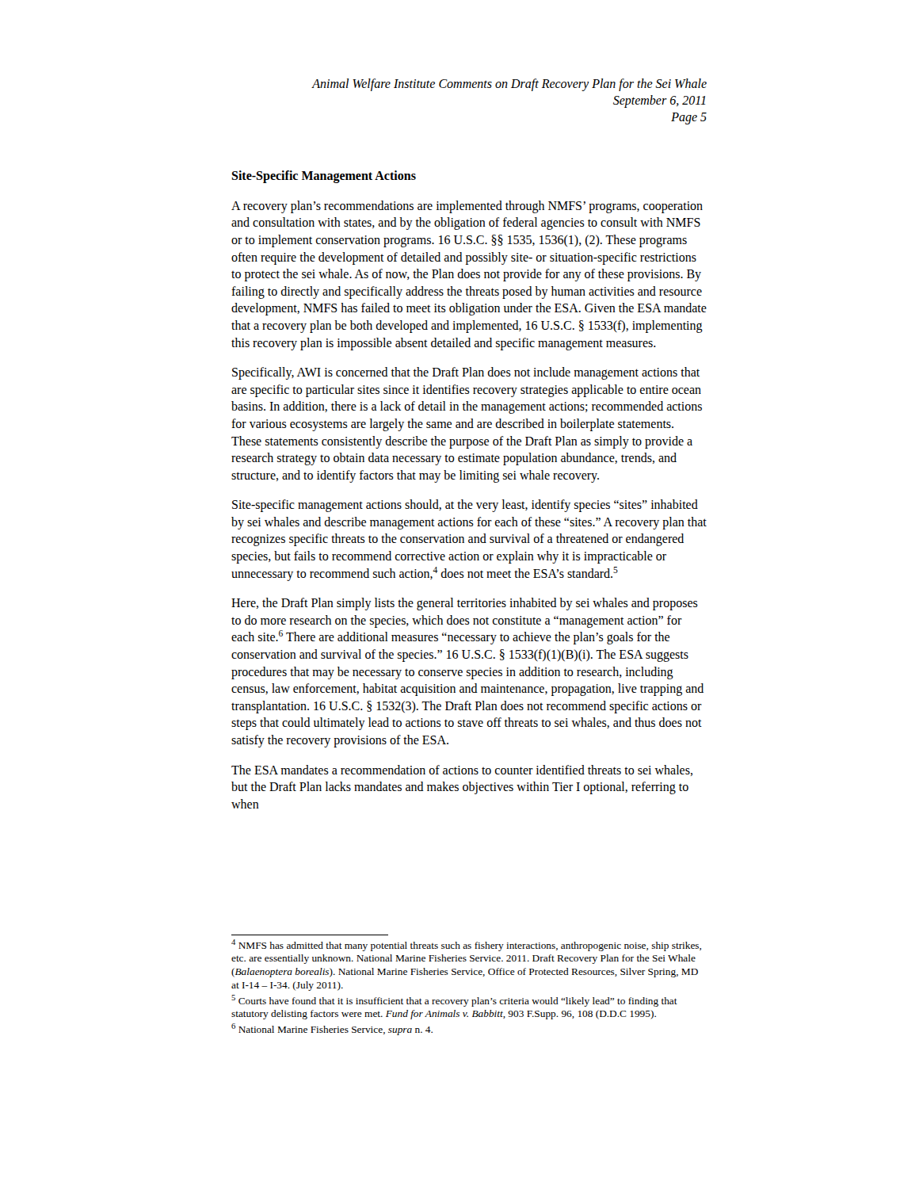Animal Welfare Institute Comments on Draft Recovery Plan for the Sei Whale
September 6, 2011
Page 5
Site-Specific Management Actions
A recovery plan’s recommendations are implemented through NMFS’ programs, cooperation and consultation with states, and by the obligation of federal agencies to consult with NMFS or to implement conservation programs. 16 U.S.C. §§ 1535, 1536(1), (2). These programs often require the development of detailed and possibly site- or situation-specific restrictions to protect the sei whale. As of now, the Plan does not provide for any of these provisions. By failing to directly and specifically address the threats posed by human activities and resource development, NMFS has failed to meet its obligation under the ESA. Given the ESA mandate that a recovery plan be both developed and implemented, 16 U.S.C. § 1533(f), implementing this recovery plan is impossible absent detailed and specific management measures.
Specifically, AWI is concerned that the Draft Plan does not include management actions that are specific to particular sites since it identifies recovery strategies applicable to entire ocean basins. In addition, there is a lack of detail in the management actions; recommended actions for various ecosystems are largely the same and are described in boilerplate statements. These statements consistently describe the purpose of the Draft Plan as simply to provide a research strategy to obtain data necessary to estimate population abundance, trends, and structure, and to identify factors that may be limiting sei whale recovery.
Site-specific management actions should, at the very least, identify species “sites” inhabited by sei whales and describe management actions for each of these “sites.” A recovery plan that recognizes specific threats to the conservation and survival of a threatened or endangered species, but fails to recommend corrective action or explain why it is impracticable or unnecessary to recommend such action,4 does not meet the ESA’s standard.5
Here, the Draft Plan simply lists the general territories inhabited by sei whales and proposes to do more research on the species, which does not constitute a “management action” for each site.6 There are additional measures “necessary to achieve the plan’s goals for the conservation and survival of the species.” 16 U.S.C. § 1533(f)(1)(B)(i). The ESA suggests procedures that may be necessary to conserve species in addition to research, including census, law enforcement, habitat acquisition and maintenance, propagation, live trapping and transplantation. 16 U.S.C. § 1532(3). The Draft Plan does not recommend specific actions or steps that could ultimately lead to actions to stave off threats to sei whales, and thus does not satisfy the recovery provisions of the ESA.
The ESA mandates a recommendation of actions to counter identified threats to sei whales, but the Draft Plan lacks mandates and makes objectives within Tier I optional, referring to when
4 NMFS has admitted that many potential threats such as fishery interactions, anthropogenic noise, ship strikes, etc. are essentially unknown. National Marine Fisheries Service. 2011. Draft Recovery Plan for the Sei Whale (Balaenoptera borealis). National Marine Fisheries Service, Office of Protected Resources, Silver Spring, MD at I-14 – I-34. (July 2011).
5 Courts have found that it is insufficient that a recovery plan’s criteria would “likely lead” to finding that statutory delisting factors were met. Fund for Animals v. Babbitt, 903 F.Supp. 96, 108 (D.D.C 1995).
6 National Marine Fisheries Service, supra n. 4.